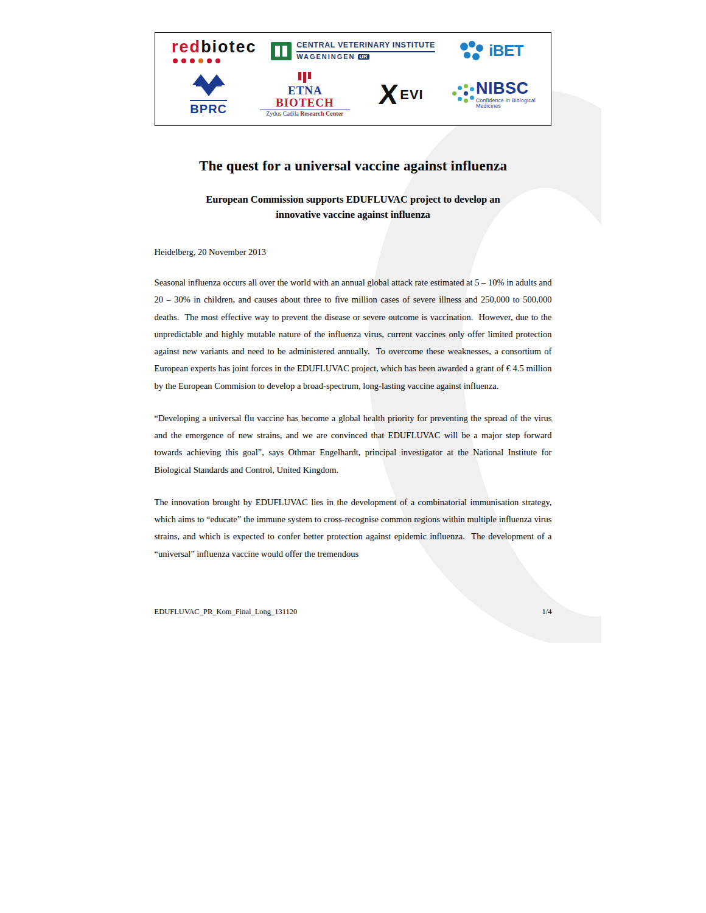red biotec
CENTRAL VETERINARY INSTITUTE
WAGENINGEN UR
iBET
BPRC
ETNA BIOTECH
Zydus Cadila Research Center
X
EVI
NIBSC
Confidence in Biological Medicines
The quest for a universal vaccine against influenza
European Commission supports EDUFLUVAC project to develop an
innovative vaccine against influenza
Heidelberg, 20 November 2013
Seasonal influenza occurs all over the world with an annual global attack rate estimated at 5 – 10% in adults and 20 – 30% in children, and causes about three to five million cases of severe illness and 250,000 to 500,000 deaths. The most effective way to prevent the disease or severe outcome is vaccination. However, due to the unpredictable and highly mutable nature of the influenza virus, current vaccines only offer limited protection against new variants and need to be administered annually. To overcome these weaknesses, a consortium of European experts has joint forces in the EDUFLUVAC project, which has been awarded a grant of € 4.5 million by the European Commision to develop a broad-spectrum, long-lasting vaccine against influenza.
“Developing a universal flu vaccine has become a global health priority for preventing the spread of the virus and the emergence of new strains, and we are convinced that EDUFLUVAC will be a major step forward towards achieving this goal”, says Othmar Engelhardt, principal investigator at the National Institute for Biological Standards and Control, United Kingdom.
The innovation brought by EDUFLUVAC lies in the development of a combinatorial immunisation strategy, which aims to “educate” the immune system to cross-recognise common regions within multiple influenza virus strains, and which is expected to confer better protection against epidemic influenza. The development of a “universal” influenza vaccine would offer the tremendous
EDUFLUVAC_PR_Kom_Final_Long_131120 1/4